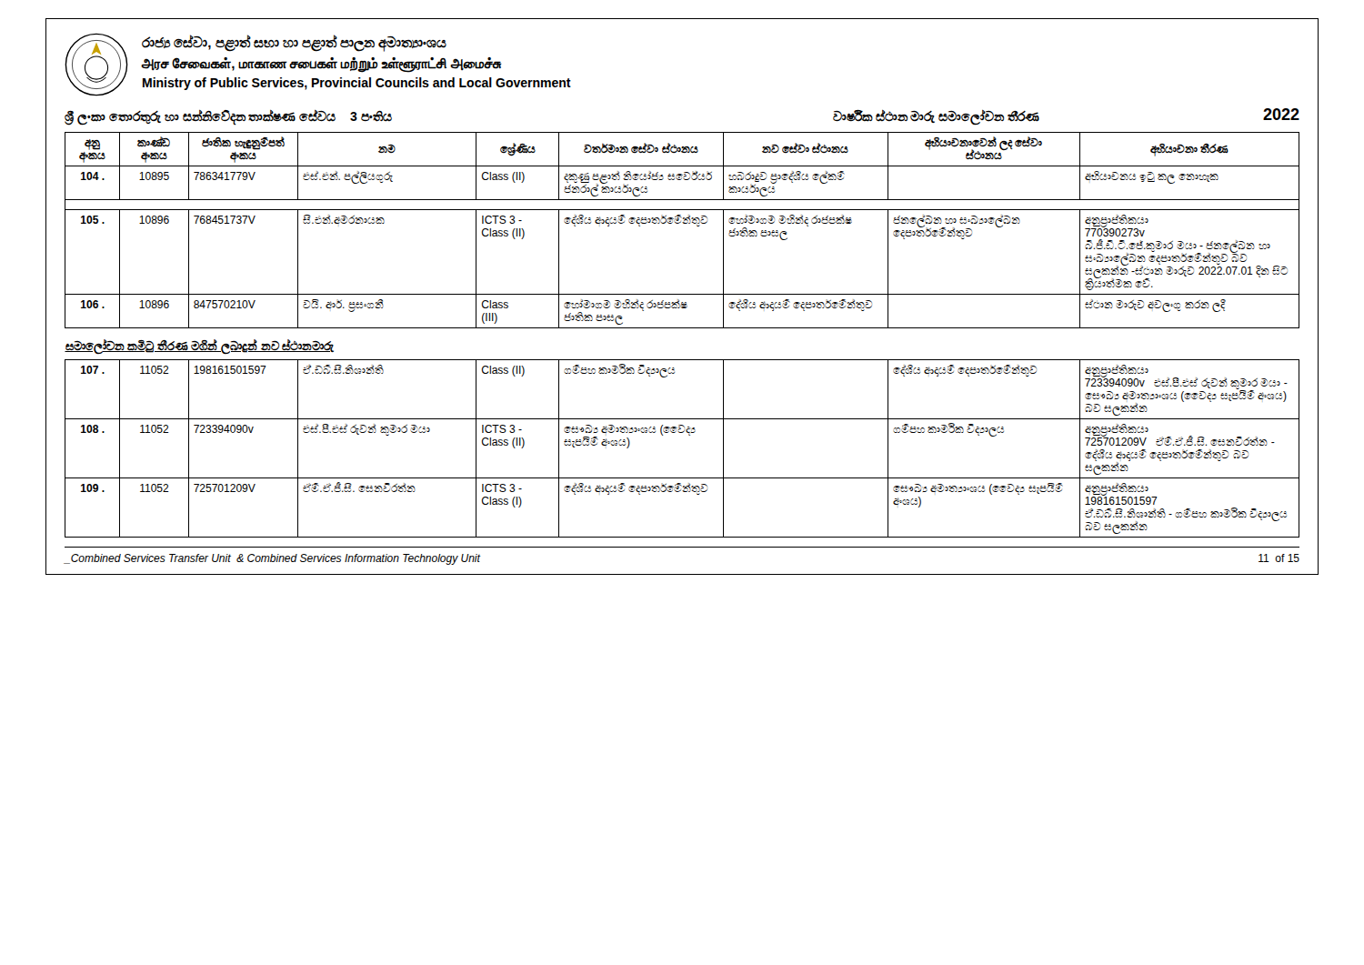රාජ්‍ය සේවා, පළාත් සභා හා පළාත් පාලන අමාත්‍යාංශය
அரச சேவைகள், மாகாண சபைகள் மற்றும் உள்ளூராட்சி அமைச்சு
Ministry of Public Services, Provincial Councils and Local Government
ශ්‍රී ලංකා තොරතුරු හා සන්නිවේදන තාක්ෂණ සේවය 3 පංතිය
වාර්ෂික ස්ථාන මාරු සමාලෝචන තීරණ
2022
| අනු අංකය | කාණ්ඩ අංකය | ජාතික හැඳුනුම්පත් අංකය | නම | ශ්‍රේණිය | වර්තමාන සේවා ස්ථානය | නව සේවා ස්ථානය | අභියාචනාවෙන් ලද සේවා ස්ථානය | අභියාචනා තීරණ |
| --- | --- | --- | --- | --- | --- | --- | --- | --- |
| 104 . | 10895 | 786341779V | එස්.එන්. පල්ලියගුරු | Class (II) | දකුණු පළාත් නියෝජ්‍ය සර්වේයර් ජනරාල් කාර්යාලය | හබරාදුව ප්‍රාදේශීය ලේකම් කාර්යාලය | | අභියාචනය ඉටු කල නොහැක |
| 105 . | 10896 | 768451737V | සී.එන්.අමරනායක | ICTS 3 - Class (II) | දේශීය ආදායම් දෙපාර්තමේන්තුව | හෝමාගම මහින්ද රාජපක්ෂ ජාතික පාසල | ජනලේඛන හා සංඛ්‍යාලේඛන දෙපාර්තමේන්තුව | අනුප්‍රාප්තිකයා 770390273v බී.ජී.ඩී.ටී.ජේ.කුමාර මයා - ජනලේඛන හා සංඛ්‍යාලේඛන දෙපාර්තමේන්තුව බව සලකන්න -ස්ථාන මාරුව 2022.07.01 දින සිට ක්‍රියාත්මක වේ. |
| 106 . | 10896 | 847570210V | වයි. අ‍ාර්. ප්‍රසංගනී | Class (III) | හෝමාගම මහින්ද රාජපක්ෂ ජාතික පාසල | දේශීය ආදායම් දෙපාර්තමේන්තුව | | ස්ථාන මාරුව අවලංගු කරන ලදී |
| සමාලෝචන කමිටු තීරණ මගින් ලබාදුන් නව ස්ථානමාරු |
| 107 . | 11052 | 198161501597 | ඒ්.ඩබ්.සී.නිශාන්ති | Class (II) | ගම්පහ කාර්මික විද්‍යාලය | | දේශීය ආදායම් දෙපාර්තමේන්තුව | අනුප්‍රාප්තිකයා 723394090v එස්.පී.එස් රුවන් කුමාර මයා - සෞඛ්‍ය අමාත්‍යාංශය (වෛද්‍ය සැපයීම් අංශය) බව සලකන්න |
| 108 . | 11052 | 723394090v | එස්.පී.එස් රුවන් කුමාර මයා | ICTS 3 - Class (II) | සෞඛ්‍ය අමාත්‍යාංශය (වෛද්‍ය සැපයීම් අංශය) | | ගම්පහ කාර්මික විද්‍යාලය | අනුප්‍රාප්තිකයා 725701209V ඒම්.ඒ.ජී.සී. සෙනවිරත්න - දේශීය ආදායම් දෙපාර්තමේන්තුව බව සලකන්න |
| 109 . | 11052 | 725701209V | ඒම්.ඒ.ජී.සී. සෙනවිරත්න | ICTS 3 - Class (I) | දේශීය ආදායම් දෙපාර්තමේන්තුව | | සෞඛ්‍ය අමාත්‍යාංශය (වෛද්‍ය සැපයීම් අංශය) | අනුප්‍රාප්තිකයා 198161501597 ඒ්.ඩබ්.සී.නිශාන්ති - ගම්පහ කාර්මික විද්‍යාලය බව සලකන්න |
_Combined Services Transfer Unit & Combined Services Information Technology Unit
11 of 15